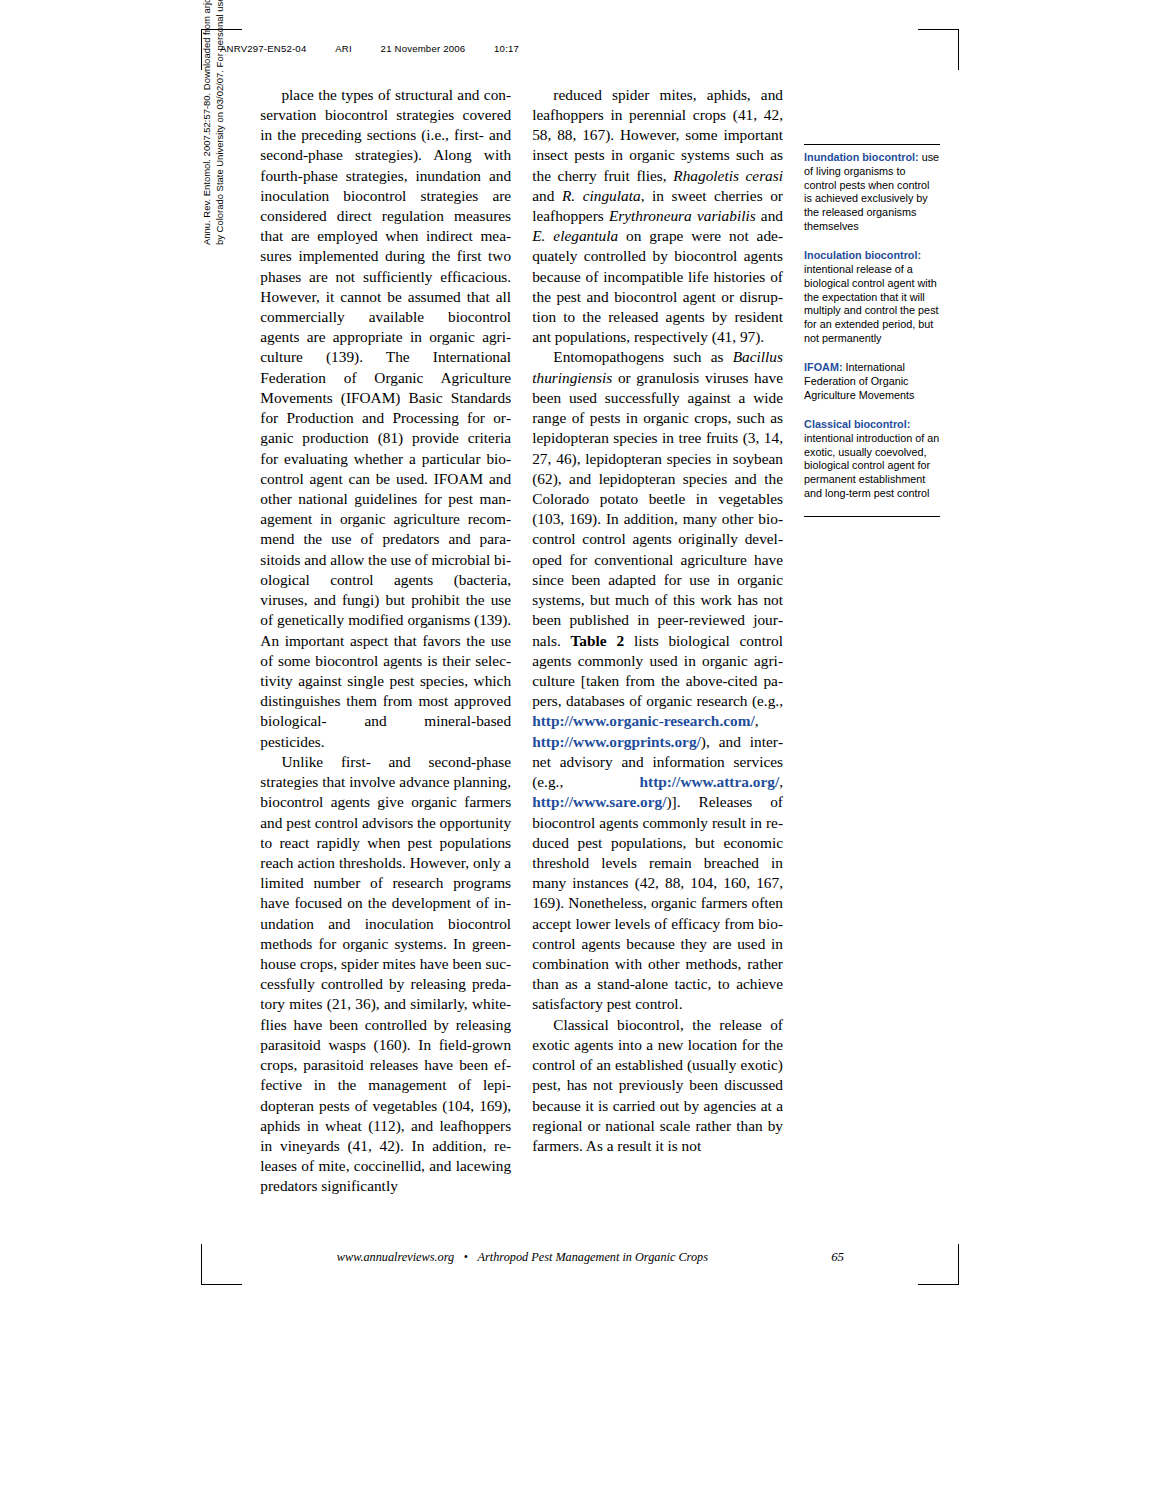ANRV297-EN52-04 ARI 21 November 2006 10:17
Annu. Rev. Entomol. 2007.52:57-80. Downloaded from arjournals.annualreviews.org by Colorado State University on 03/02/07. For personal use only.
place the types of structural and conservation biocontrol strategies covered in the preceding sections (i.e., first- and second-phase strategies). Along with fourth-phase strategies, inundation and inoculation biocontrol strategies are considered direct regulation measures that are employed when indirect measures implemented during the first two phases are not sufficiently efficacious. However, it cannot be assumed that all commercially available biocontrol agents are appropriate in organic agriculture (139). The International Federation of Organic Agriculture Movements (IFOAM) Basic Standards for Production and Processing for organic production (81) provide criteria for evaluating whether a particular biocontrol agent can be used. IFOAM and other national guidelines for pest management in organic agriculture recommend the use of predators and parasitoids and allow the use of microbial biological control agents (bacteria, viruses, and fungi) but prohibit the use of genetically modified organisms (139). An important aspect that favors the use of some biocontrol agents is their selectivity against single pest species, which distinguishes them from most approved biological- and mineral-based pesticides.
Unlike first- and second-phase strategies that involve advance planning, biocontrol agents give organic farmers and pest control advisors the opportunity to react rapidly when pest populations reach action thresholds. However, only a limited number of research programs have focused on the development of inundation and inoculation biocontrol methods for organic systems. In greenhouse crops, spider mites have been successfully controlled by releasing predatory mites (21, 36), and similarly, whiteflies have been controlled by releasing parasitoid wasps (160). In field-grown crops, parasitoid releases have been effective in the management of lepidopteran pests of vegetables (104, 169), aphids in wheat (112), and leafhoppers in vineyards (41, 42). In addition, releases of mite, coccinellid, and lacewing predators significantly
reduced spider mites, aphids, and leafhoppers in perennial crops (41, 42, 58, 88, 167). However, some important insect pests in organic systems such as the cherry fruit flies, Rhagoletis cerasi and R. cingulata, in sweet cherries or leafhoppers Erythroneura variabilis and E. elegantula on grape were not adequately controlled by biocontrol agents because of incompatible life histories of the pest and biocontrol agent or disruption to the released agents by resident ant populations, respectively (41, 97).
Entomopathogens such as Bacillus thuringiensis or granulosis viruses have been used successfully against a wide range of pests in organic crops, such as lepidopteran species in tree fruits (3, 14, 27, 46), lepidopteran species in soybean (62), and lepidopteran species and the Colorado potato beetle in vegetables (103, 169). In addition, many other biocontrol control agents originally developed for conventional agriculture have since been adapted for use in organic systems, but much of this work has not been published in peer-reviewed journals. Table 2 lists biological control agents commonly used in organic agriculture [taken from the above-cited papers, databases of organic research (e.g., http://www.organic-research.com/, http://www.orgprints.org/), and internet advisory and information services (e.g., http://www.attra.org/, http://www.sare.org/)]. Releases of biocontrol agents commonly result in reduced pest populations, but economic threshold levels remain breached in many instances (42, 88, 104, 160, 167, 169). Nonetheless, organic farmers often accept lower levels of efficacy from biocontrol agents because they are used in combination with other methods, rather than as a stand-alone tactic, to achieve satisfactory pest control.
Classical biocontrol, the release of exotic agents into a new location for the control of an established (usually exotic) pest, has not previously been discussed because it is carried out by agencies at a regional or national scale rather than by farmers. As a result it is not
Inundation biocontrol: use of living organisms to control pests when control is achieved exclusively by the released organisms themselves
Inoculation biocontrol: intentional release of a biological control agent with the expectation that it will multiply and control the pest for an extended period, but not permanently
IFOAM: International Federation of Organic Agriculture Movements
Classical biocontrol: intentional introduction of an exotic, usually coevolved, biological control agent for permanent establishment and long-term pest control
www.annualreviews.org•Arthropod Pest Management in Organic Crops 65